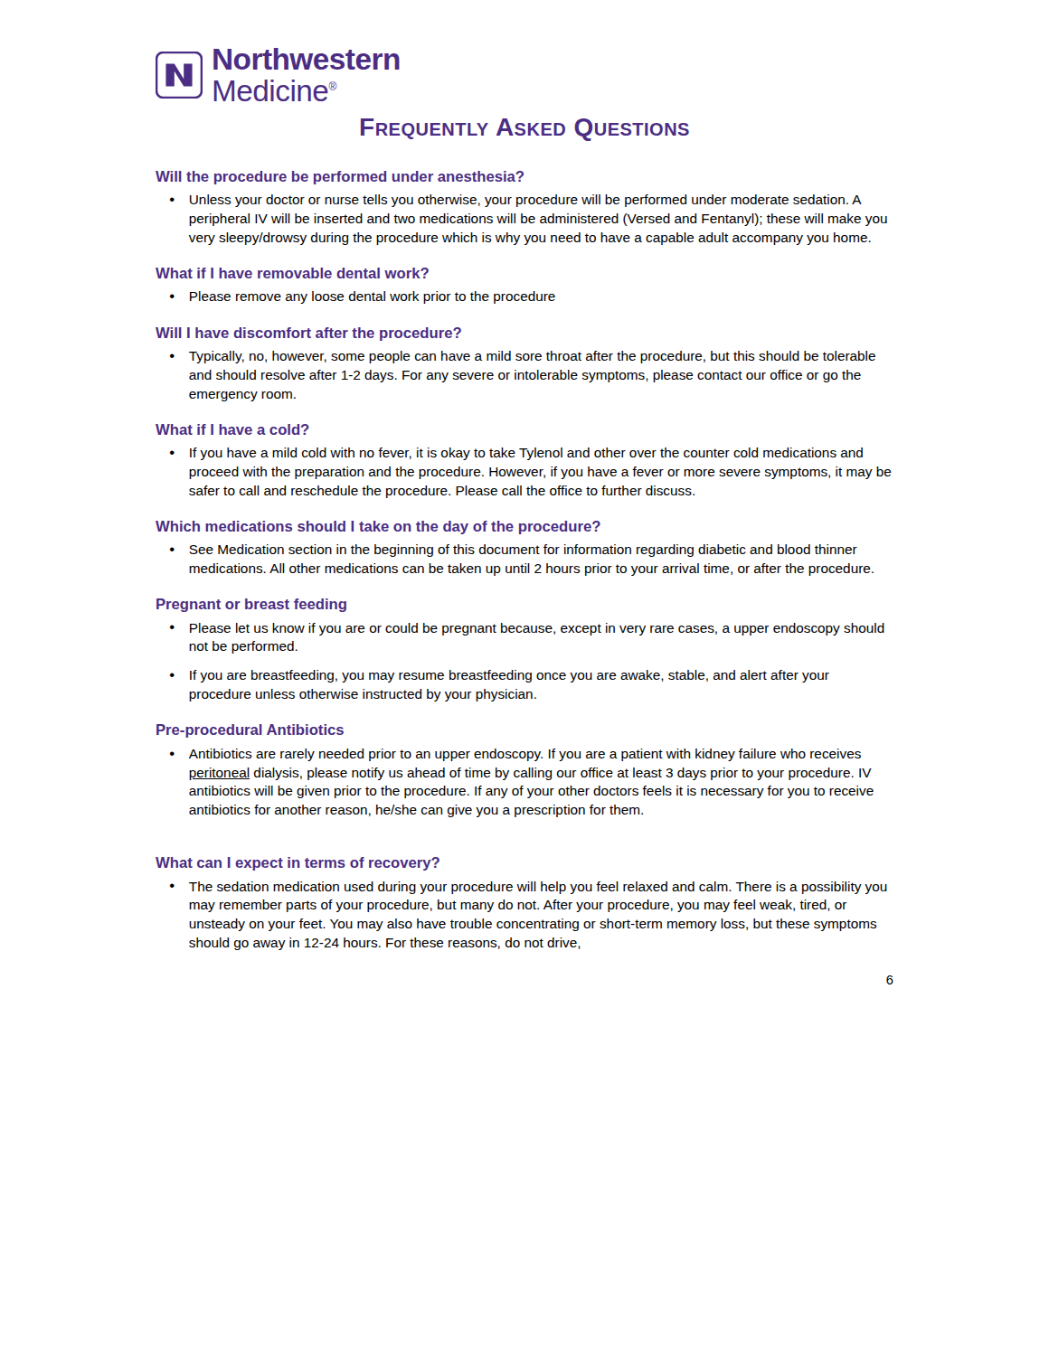Northwestern
Medicine®
Frequently Asked Questions
Will the procedure be performed under anesthesia?
Unless your doctor or nurse tells you otherwise, your procedure will be performed under moderate sedation. A peripheral IV will be inserted and two medications will be administered (Versed and Fentanyl); these will make you very sleepy/drowsy during the procedure which is why you need to have a capable adult accompany you home.
What if I have removable dental work?
Please remove any loose dental work prior to the procedure
Will I have discomfort after the procedure?
Typically, no, however, some people can have a mild sore throat after the procedure, but this should be tolerable and should resolve after 1-2 days. For any severe or intolerable symptoms, please contact our office or go the emergency room.
What if I have a cold?
If you have a mild cold with no fever, it is okay to take Tylenol and other over the counter cold medications and proceed with the preparation and the procedure. However, if you have a fever or more severe symptoms, it may be safer to call and reschedule the procedure. Please call the office to further discuss.
Which medications should I take on the day of the procedure?
See Medication section in the beginning of this document for information regarding diabetic and blood thinner medications. All other medications can be taken up until 2 hours prior to your arrival time, or after the procedure.
Pregnant or breast feeding
Please let us know if you are or could be pregnant because, except in very rare cases, a upper endoscopy should not be performed.
If you are breastfeeding, you may resume breastfeeding once you are awake, stable, and alert after your procedure unless otherwise instructed by your physician.
Pre-procedural Antibiotics
Antibiotics are rarely needed prior to an upper endoscopy. If you are a patient with kidney failure who receives peritoneal dialysis, please notify us ahead of time by calling our office at least 3 days prior to your procedure. IV antibiotics will be given prior to the procedure. If any of your other doctors feels it is necessary for you to receive antibiotics for another reason, he/she can give you a prescription for them.
What can I expect in terms of recovery?
The sedation medication used during your procedure will help you feel relaxed and calm. There is a possibility you may remember parts of your procedure, but many do not. After your procedure, you may feel weak, tired, or unsteady on your feet. You may also have trouble concentrating or short-term memory loss, but these symptoms should go away in 12-24 hours. For these reasons, do not drive,
6